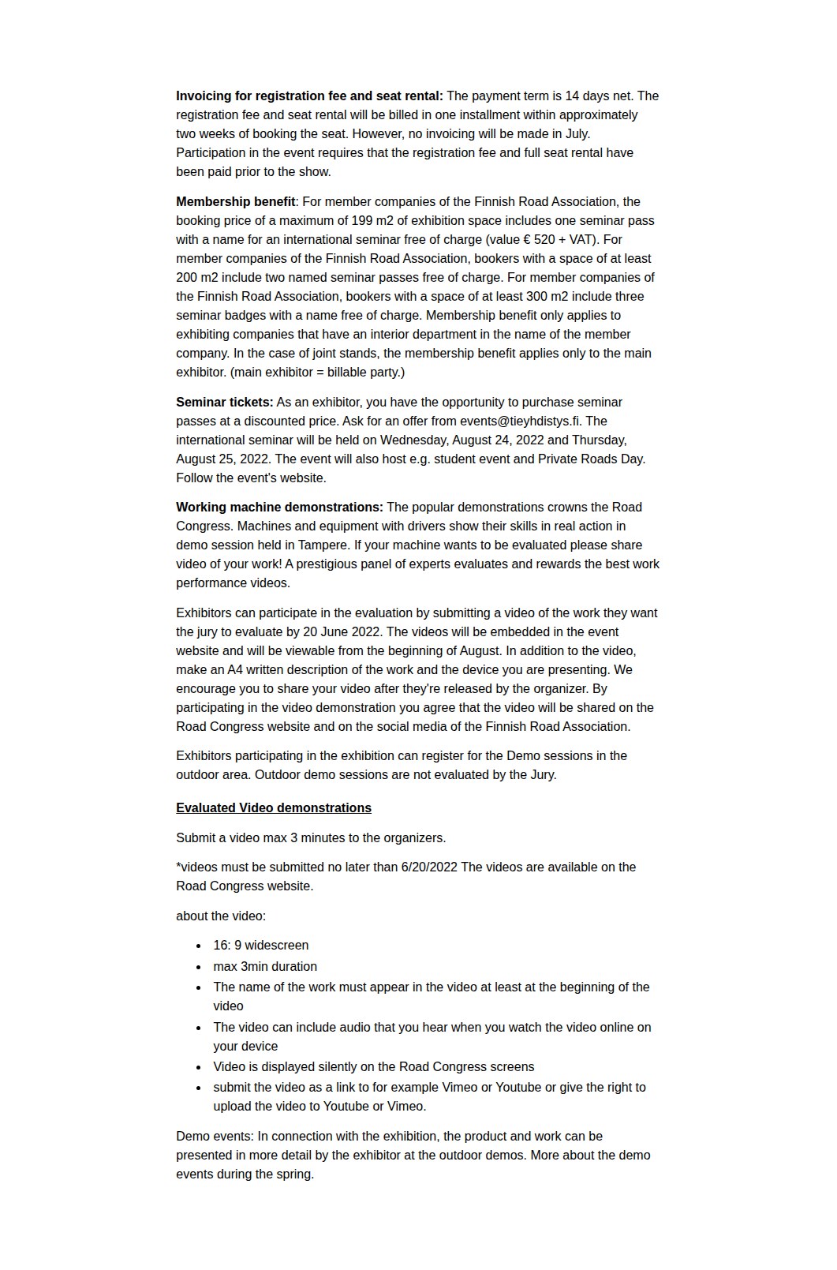Invoicing for registration fee and seat rental: The payment term is 14 days net. The registration fee and seat rental will be billed in one installment within approximately two weeks of booking the seat. However, no invoicing will be made in July. Participation in the event requires that the registration fee and full seat rental have been paid prior to the show.
Membership benefit: For member companies of the Finnish Road Association, the booking price of a maximum of 199 m2 of exhibition space includes one seminar pass with a name for an international seminar free of charge (value € 520 + VAT). For member companies of the Finnish Road Association, bookers with a space of at least 200 m2 include two named seminar passes free of charge. For member companies of the Finnish Road Association, bookers with a space of at least 300 m2 include three seminar badges with a name free of charge. Membership benefit only applies to exhibiting companies that have an interior department in the name of the member company. In the case of joint stands, the membership benefit applies only to the main exhibitor. (main exhibitor = billable party.)
Seminar tickets: As an exhibitor, you have the opportunity to purchase seminar passes at a discounted price. Ask for an offer from events@tieyhdistys.fi. The international seminar will be held on Wednesday, August 24, 2022 and Thursday, August 25, 2022. The event will also host e.g. student event and Private Roads Day. Follow the event's website.
Working machine demonstrations: The popular demonstrations crowns the Road Congress. Machines and equipment with drivers show their skills in real action in demo session held in Tampere. If your machine wants to be evaluated please share video of your work! A prestigious panel of experts evaluates and rewards the best work performance videos.
Exhibitors can participate in the evaluation by submitting a video of the work they want the jury to evaluate by 20 June 2022. The videos will be embedded in the event website and will be viewable from the beginning of August. In addition to the video, make an A4 written description of the work and the device you are presenting. We encourage you to share your video after they're released by the organizer. By participating in the video demonstration you agree that the video will be shared on the Road Congress website and on the social media of the Finnish Road Association.
Exhibitors participating in the exhibition can register for the Demo sessions in the outdoor area. Outdoor demo sessions are not evaluated by the Jury.
Evaluated Video demonstrations
Submit a video max 3 minutes to the organizers.
*videos must be submitted no later than 6/20/2022 The videos are available on the Road Congress website.
about the video:
16: 9 widescreen
max 3min duration
The name of the work must appear in the video at least at the beginning of the video
The video can include audio that you hear when you watch the video online on your device
Video is displayed silently on the Road Congress screens
submit the video as a link to for example Vimeo or Youtube or give the right to upload the video to Youtube or Vimeo.
Demo events: In connection with the exhibition, the product and work can be presented in more detail by the exhibitor at the outdoor demos. More about the demo events during the spring.